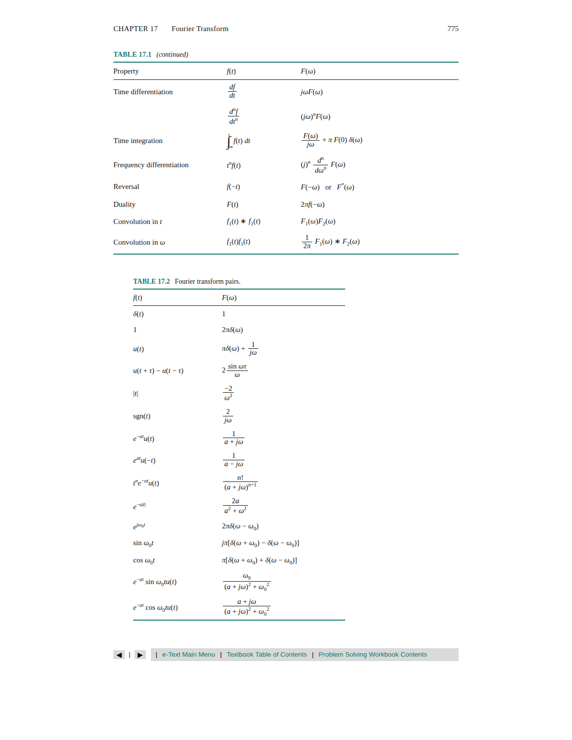CHAPTER 17 Fourier Transform 775
TABLE 17.1 (continued)
| Property | f ( t ) | F ( ω ) |
| --- | --- | --- |
| Time differentiation | df dt | jωF ( ω ) |
| | d n f dt n | ( jω ) n F ( ω ) |
| Time integration | ∫ t −∞ f ( t ) dt | F ( ω ) jω + π F (0) δ ( ω ) |
| Frequency differentiation | t n f ( t ) | ( j ) n d n dω n F ( ω ) |
| Reversal | f (− t ) | F (− ω ) or F * ( ω ) |
| Duality | F ( t ) | 2 πf (− ω ) |
| Convolution in t | f 1 ( t ) ∗ f 1 ( t ) | F 1 ( ω ) F 2 ( ω ) |
| Convolution in ω | f 1 ( t ) f 1 ( t ) | 1 2 π F 1 ( ω ) ∗ F 2 ( ω ) |
TABLE 17.2 Fourier transform pairs.
| f ( t ) | F ( ω ) |
| --- | --- |
| δ ( t ) | 1 |
| 1 | 2 πδ ( ω ) |
| u ( t ) | πδ ( ω ) + 1 jω |
| u ( t + τ ) − u ( t − τ ) | 2 sin ωτ ω |
| / t / | −2 ω 2 |
| sgn( t ) | 2 jω |
| e − at u ( t ) | 1 a + jω |
| e at u (− t ) | 1 a − jω |
| t n e − at u ( t ) | n ! ( a + jω ) n +1 |
| e − a / t / | 2 a a 2 + ω 2 |
| e jω 0 t | 2 πδ ( ω − ω 0 ) |
| sin ω 0 t | jπ [ δ ( ω + ω 0 ) − δ ( ω − ω 0 )] |
| cos ω 0 t | π [ δ ( ω + ω 0 ) + δ ( ω − ω 0 )] |
| e − at sin ω 0 tu ( t ) | ω 0 ( a + jω ) 2 + ω 0 2 |
| e − at cos ω 0 tu ( t ) | a + jω ( a + jω ) 2 + ω 0 2 |
◀ | ▶
| e-Text Main Menu | Textbook Table of Contents | Problem Solving Workbook Contents